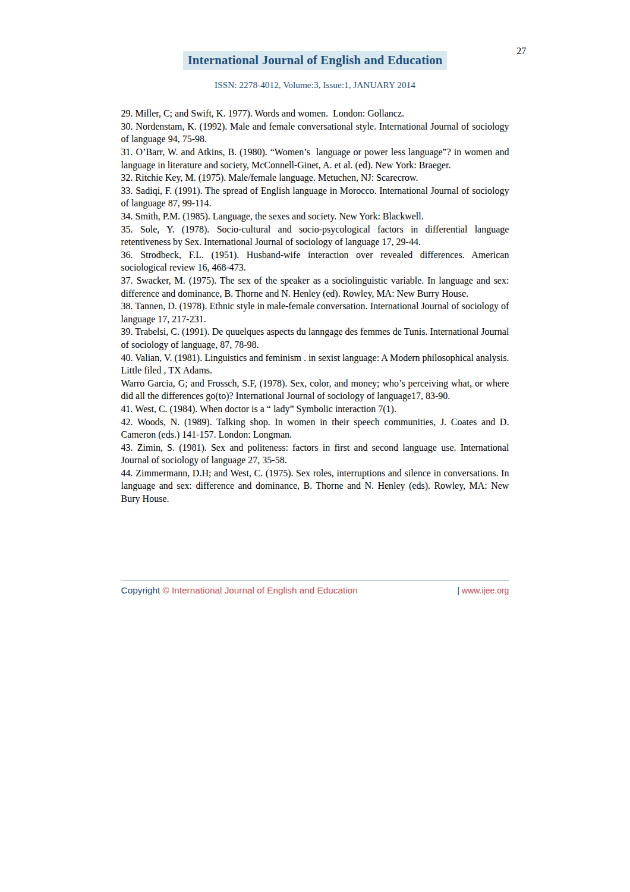27
International Journal of English and Education
ISSN: 2278-4012, Volume:3, Issue:1, JANUARY 2014
29. Miller, C; and Swift, K. 1977). Words and women. London: Gollancz.
30. Nordenstam, K. (1992). Male and female conversational style. International Journal of sociology of language 94, 75-98.
31. O’Barr, W. and Atkins, B. (1980). “Women’s language or power less language”? in women and language in literature and society, McConnell-Ginet, A. et al. (ed). New York: Braeger.
32. Ritchie Key, M. (1975). Male/female language. Metuchen, NJ: Scarecrow.
33. Sadiqi, F. (1991). The spread of English language in Morocco. International Journal of sociology of language 87, 99-114.
34. Smith, P.M. (1985). Language, the sexes and society. New York: Blackwell.
35. Sole, Y. (1978). Socio-cultural and socio-psycological factors in differential language retentiveness by Sex. International Journal of sociology of language 17, 29-44.
36. Strodbeck, F.L. (1951). Husband-wife interaction over revealed differences. American sociological review 16, 468-473.
37. Swacker, M. (1975). The sex of the speaker as a sociolinguistic variable. In language and sex: difference and dominance, B. Thorne and N. Henley (ed). Rowley, MA: New Burry House.
38. Tannen, D. (1978). Ethnic style in male-female conversation. International Journal of sociology of language 17, 217-231.
39. Trabelsi, C. (1991). De quuelques aspects du lanngage des femmes de Tunis. International Journal of sociology of language, 87, 78-98.
40. Valian, V. (1981). Linguistics and feminism . in sexist language: A Modern philosophical analysis. Little filed , TX Adams.
Warro Garcia, G; and Frossch, S.F, (1978). Sex, color, and money; who’s perceiving what, or where did all the differences go(to)? International Journal of sociology of language17, 83-90.
41. West, C. (1984). When doctor is a “ lady” Symbolic interaction 7(1).
42. Woods, N. (1989). Talking shop. In women in their speech communities, J. Coates and D. Cameron (eds.) 141-157. London: Longman.
43. Zimin, S. (1981). Sex and politeness: factors in first and second language use. International Journal of sociology of language 27, 35-58.
44. Zimmermann, D.H; and West, C. (1975). Sex roles, interruptions and silence in conversations. In language and sex: difference and dominance, B. Thorne and N. Henley (eds). Rowley, MA: New Bury House.
Copyright © International Journal of English and Education
| www.ijee.org